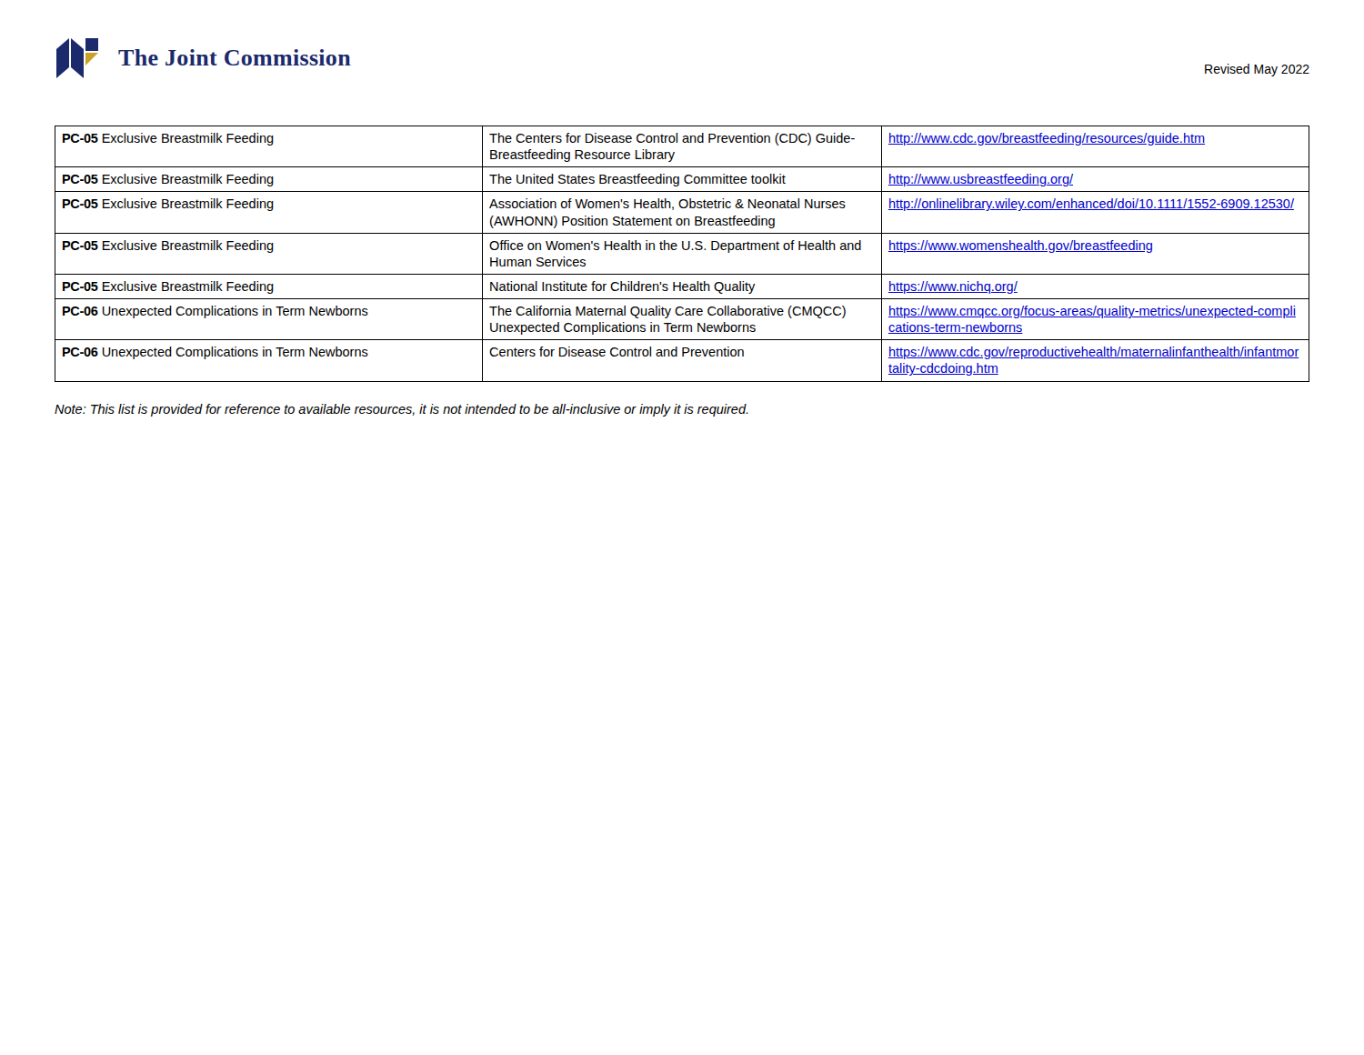The Joint Commission
Revised May 2022
| PC-05 Exclusive Breastmilk Feeding | The Centers for Disease Control and Prevention (CDC) Guide-Breastfeeding Resource Library | http://www.cdc.gov/breastfeeding/resources/guide.htm |
| PC-05 Exclusive Breastmilk Feeding | The United States Breastfeeding Committee toolkit | http://www.usbreastfeeding.org/ |
| PC-05 Exclusive Breastmilk Feeding | Association of Women's Health, Obstetric & Neonatal Nurses (AWHONN) Position Statement on Breastfeeding | http://onlinelibrary.wiley.com/enhanced/doi/10.1111/1552-6909.12530/ |
| PC-05 Exclusive Breastmilk Feeding | Office on Women's Health in the U.S. Department of Health and Human Services | https://www.womenshealth.gov/breastfeeding |
| PC-05 Exclusive Breastmilk Feeding | National Institute for Children's Health Quality | https://www.nichq.org/ |
| PC-06 Unexpected Complications in Term Newborns | The California Maternal Quality Care Collaborative (CMQCC) Unexpected Complications in Term Newborns | https://www.cmqcc.org/focus-areas/quality-metrics/unexpected-complications-term-newborns |
| PC-06 Unexpected Complications in Term Newborns | Centers for Disease Control and Prevention | https://www.cdc.gov/reproductivehealth/maternalinfanthealth/infantmortality-cdcdoing.htm |
Note: This list is provided for reference to available resources, it is not intended to be all-inclusive or imply it is required.